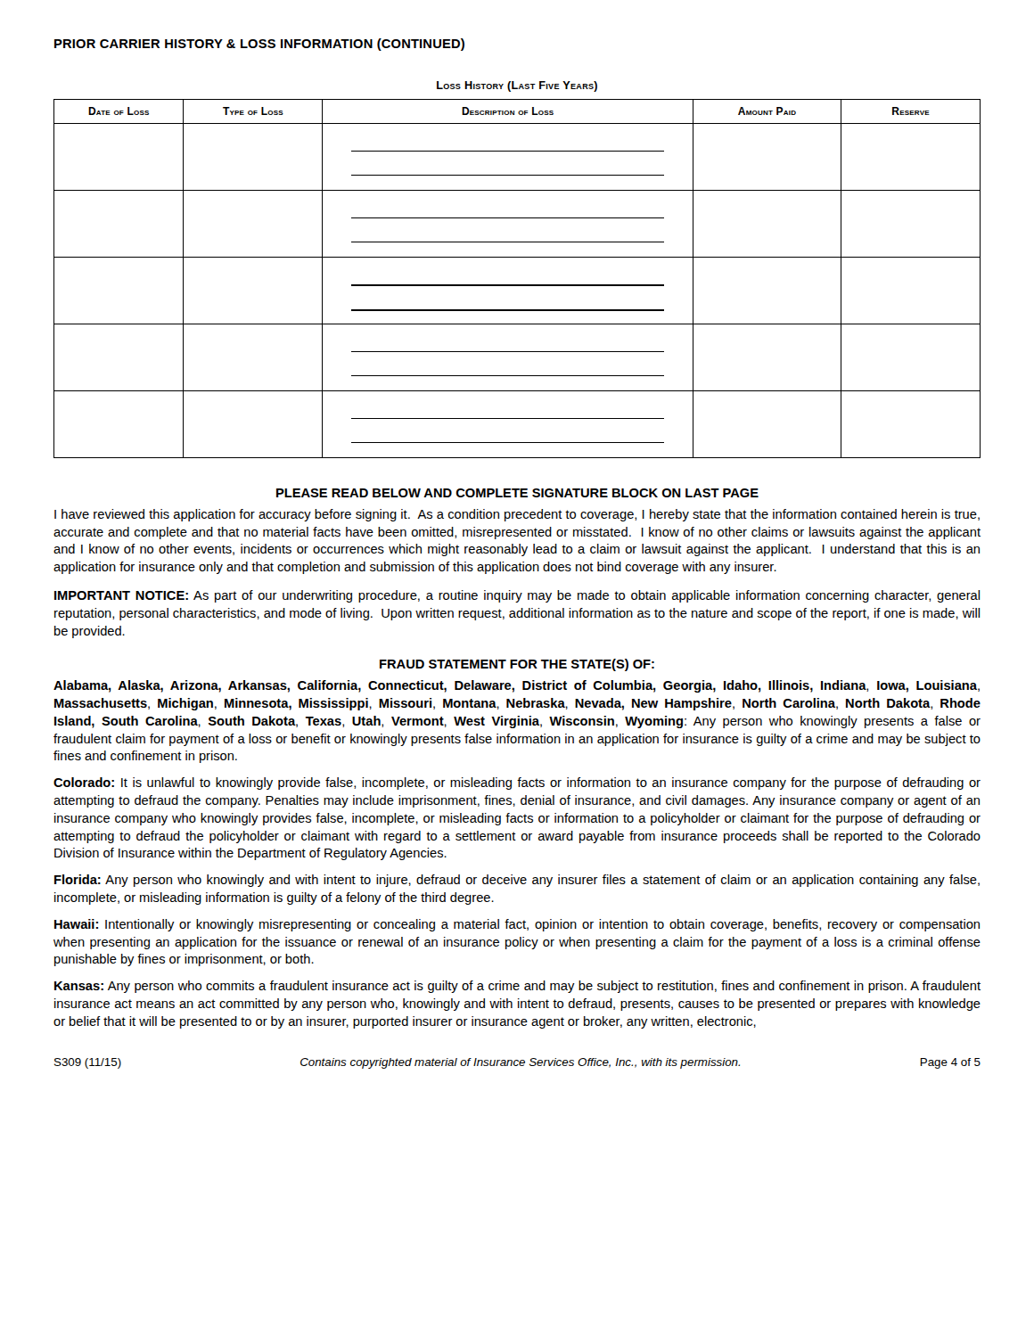PRIOR CARRIER HISTORY & LOSS INFORMATION (CONTINUED)
Loss History (Last Five Years)
| Date of Loss | Type of Loss | Description of Loss | Amount Paid | Reserve |
| --- | --- | --- | --- | --- |
PLEASE READ BELOW AND COMPLETE SIGNATURE BLOCK ON LAST PAGE
I have reviewed this application for accuracy before signing it. As a condition precedent to coverage, I hereby state that the information contained herein is true, accurate and complete and that no material facts have been omitted, misrepresented or misstated. I know of no other claims or lawsuits against the applicant and I know of no other events, incidents or occurrences which might reasonably lead to a claim or lawsuit against the applicant. I understand that this is an application for insurance only and that completion and submission of this application does not bind coverage with any insurer.
IMPORTANT NOTICE: As part of our underwriting procedure, a routine inquiry may be made to obtain applicable information concerning character, general reputation, personal characteristics, and mode of living. Upon written request, additional information as to the nature and scope of the report, if one is made, will be provided.
FRAUD STATEMENT FOR THE STATE(S) OF:
Alabama, Alaska, Arizona, Arkansas, California, Connecticut, Delaware, District of Columbia, Georgia, Idaho, Illinois, Indiana, Iowa, Louisiana, Massachusetts, Michigan, Minnesota, Mississippi, Missouri, Montana, Nebraska, Nevada, New Hampshire, North Carolina, North Dakota, Rhode Island, South Carolina, South Dakota, Texas, Utah, Vermont, West Virginia, Wisconsin, Wyoming: Any person who knowingly presents a false or fraudulent claim for payment of a loss or benefit or knowingly presents false information in an application for insurance is guilty of a crime and may be subject to fines and confinement in prison.
Colorado: It is unlawful to knowingly provide false, incomplete, or misleading facts or information to an insurance company for the purpose of defrauding or attempting to defraud the company. Penalties may include imprisonment, fines, denial of insurance, and civil damages. Any insurance company or agent of an insurance company who knowingly provides false, incomplete, or misleading facts or information to a policyholder or claimant for the purpose of defrauding or attempting to defraud the policyholder or claimant with regard to a settlement or award payable from insurance proceeds shall be reported to the Colorado Division of Insurance within the Department of Regulatory Agencies.
Florida: Any person who knowingly and with intent to injure, defraud or deceive any insurer files a statement of claim or an application containing any false, incomplete, or misleading information is guilty of a felony of the third degree.
Hawaii: Intentionally or knowingly misrepresenting or concealing a material fact, opinion or intention to obtain coverage, benefits, recovery or compensation when presenting an application for the issuance or renewal of an insurance policy or when presenting a claim for the payment of a loss is a criminal offense punishable by fines or imprisonment, or both.
Kansas: Any person who commits a fraudulent insurance act is guilty of a crime and may be subject to restitution, fines and confinement in prison. A fraudulent insurance act means an act committed by any person who, knowingly and with intent to defraud, presents, causes to be presented or prepares with knowledge or belief that it will be presented to or by an insurer, purported insurer or insurance agent or broker, any written, electronic,
S309 (11/15)
Contains copyrighted material of Insurance Services Office, Inc., with its permission.
Page 4 of 5